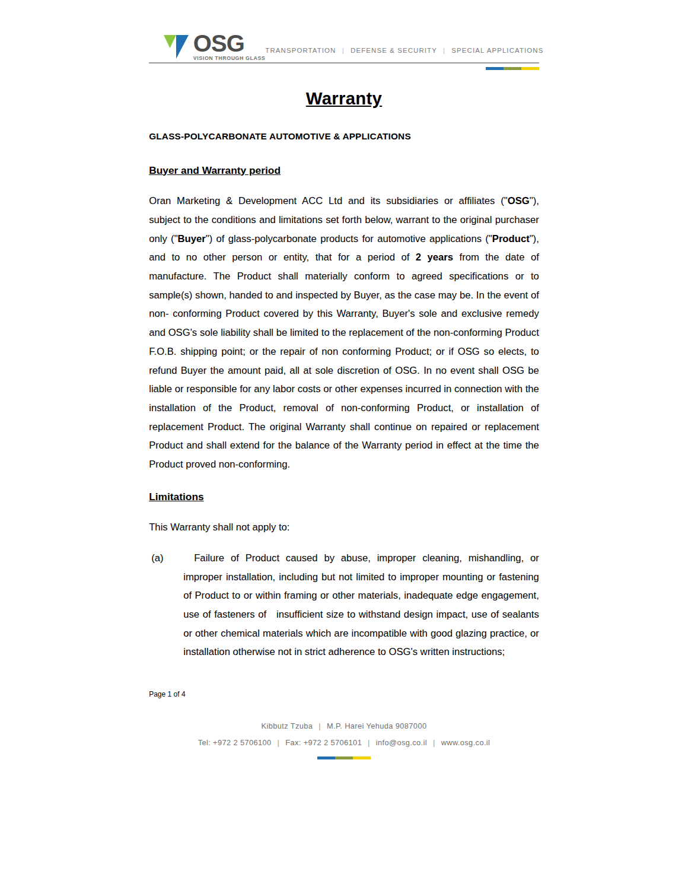OSG
Vision Through Glass
TRANSPORTATION | DEFENSE & SECURITY | SPECIAL APPLICATIONS
Warranty
GLASS-POLYCARBONATE AUTOMOTIVE & APPLICATIONS
Buyer and Warranty period
Oran Marketing & Development ACC Ltd and its subsidiaries or affiliates ("OSG"), subject to the conditions and limitations set forth below, warrant to the original purchaser only ("Buyer") of glass-polycarbonate products for automotive applications ("Product"), and to no other person or entity, that for a period of 2 years from the date of manufacture. The Product shall materially conform to agreed specifications or to sample(s) shown, handed to and inspected by Buyer, as the case may be. In the event of non- conforming Product covered by this Warranty, Buyer's sole and exclusive remedy and OSG's sole liability shall be limited to the replacement of the non-conforming Product F.O.B. shipping point; or the repair of non conforming Product; or if OSG so elects, to refund Buyer the amount paid, all at sole discretion of OSG. In no event shall OSG be liable or responsible for any labor costs or other expenses incurred in connection with the installation of the Product, removal of non-conforming Product, or installation of replacement Product. The original Warranty shall continue on repaired or replacement Product and shall extend for the balance of the Warranty period in effect at the time the Product proved non-conforming.
Limitations
This Warranty shall not apply to:
(a) Failure of Product caused by abuse, improper cleaning, mishandling, or improper installation, including but not limited to improper mounting or fastening of Product to or within framing or other materials, inadequate edge engagement, use of fasteners of insufficient size to withstand design impact, use of sealants or other chemical materials which are incompatible with good glazing practice, or installation otherwise not in strict adherence to OSG's written instructions;
Page 1 of 4
Kibbutz Tzuba | M.P. Harei Yehuda 9087000
Tel: +972 2 5706100 | Fax: +972 2 5706101 | info@osg.co.il | www.osg.co.il